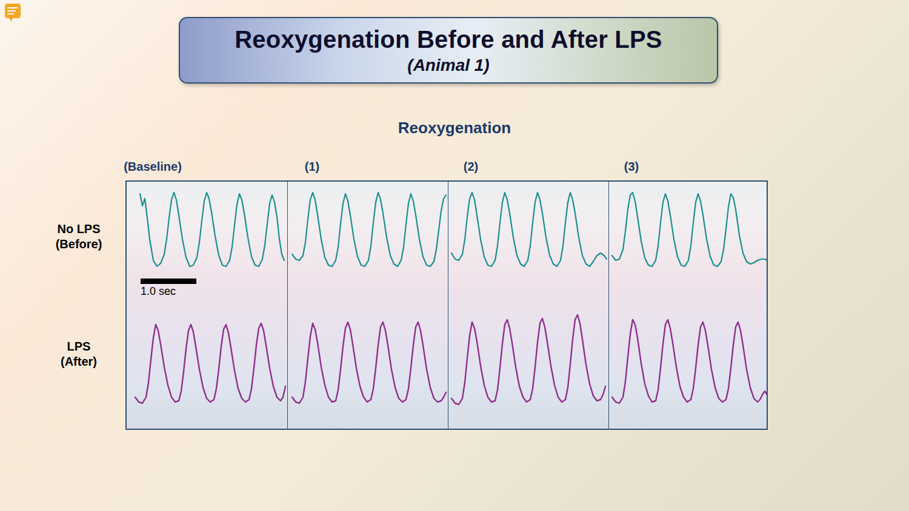Reoxygenation Before and After LPS
(Animal 1)
Reoxygenation
(Baseline) (1) (2) (3)
No LPS
(Before)
LPS
(After)
1.0 sec